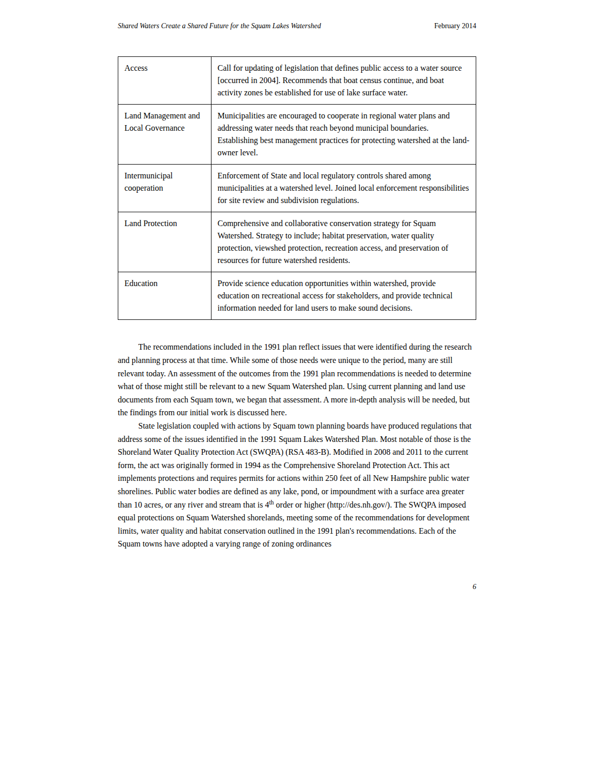Shared Waters Create a Shared Future for the Squam Lakes Watershed February 2014
| Access | Call for updating of legislation that defines public access to a water source [occurred in 2004]. Recommends that boat census continue, and boat activity zones be established for use of lake surface water. |
| Land Management and Local Governance | Municipalities are encouraged to cooperate in regional water plans and addressing water needs that reach beyond municipal boundaries. Establishing best management practices for protecting watershed at the land-owner level. |
| Intermunicipal cooperation | Enforcement of State and local regulatory controls shared among municipalities at a watershed level. Joined local enforcement responsibilities for site review and subdivision regulations. |
| Land Protection | Comprehensive and collaborative conservation strategy for Squam Watershed. Strategy to include; habitat preservation, water quality protection, viewshed protection, recreation access, and preservation of resources for future watershed residents. |
| Education | Provide science education opportunities within watershed, provide education on recreational access for stakeholders, and provide technical information needed for land users to make sound decisions. |
The recommendations included in the 1991 plan reflect issues that were identified during the research and planning process at that time. While some of those needs were unique to the period, many are still relevant today. An assessment of the outcomes from the 1991 plan recommendations is needed to determine what of those might still be relevant to a new Squam Watershed plan. Using current planning and land use documents from each Squam town, we began that assessment. A more in-depth analysis will be needed, but the findings from our initial work is discussed here.
State legislation coupled with actions by Squam town planning boards have produced regulations that address some of the issues identified in the 1991 Squam Lakes Watershed Plan. Most notable of those is the Shoreland Water Quality Protection Act (SWQPA) (RSA 483-B). Modified in 2008 and 2011 to the current form, the act was originally formed in 1994 as the Comprehensive Shoreland Protection Act. This act implements protections and requires permits for actions within 250 feet of all New Hampshire public water shorelines. Public water bodies are defined as any lake, pond, or impoundment with a surface area greater than 10 acres, or any river and stream that is 4th order or higher (http://des.nh.gov/). The SWQPA imposed equal protections on Squam Watershed shorelands, meeting some of the recommendations for development limits, water quality and habitat conservation outlined in the 1991 plan's recommendations. Each of the Squam towns have adopted a varying range of zoning ordinances
6